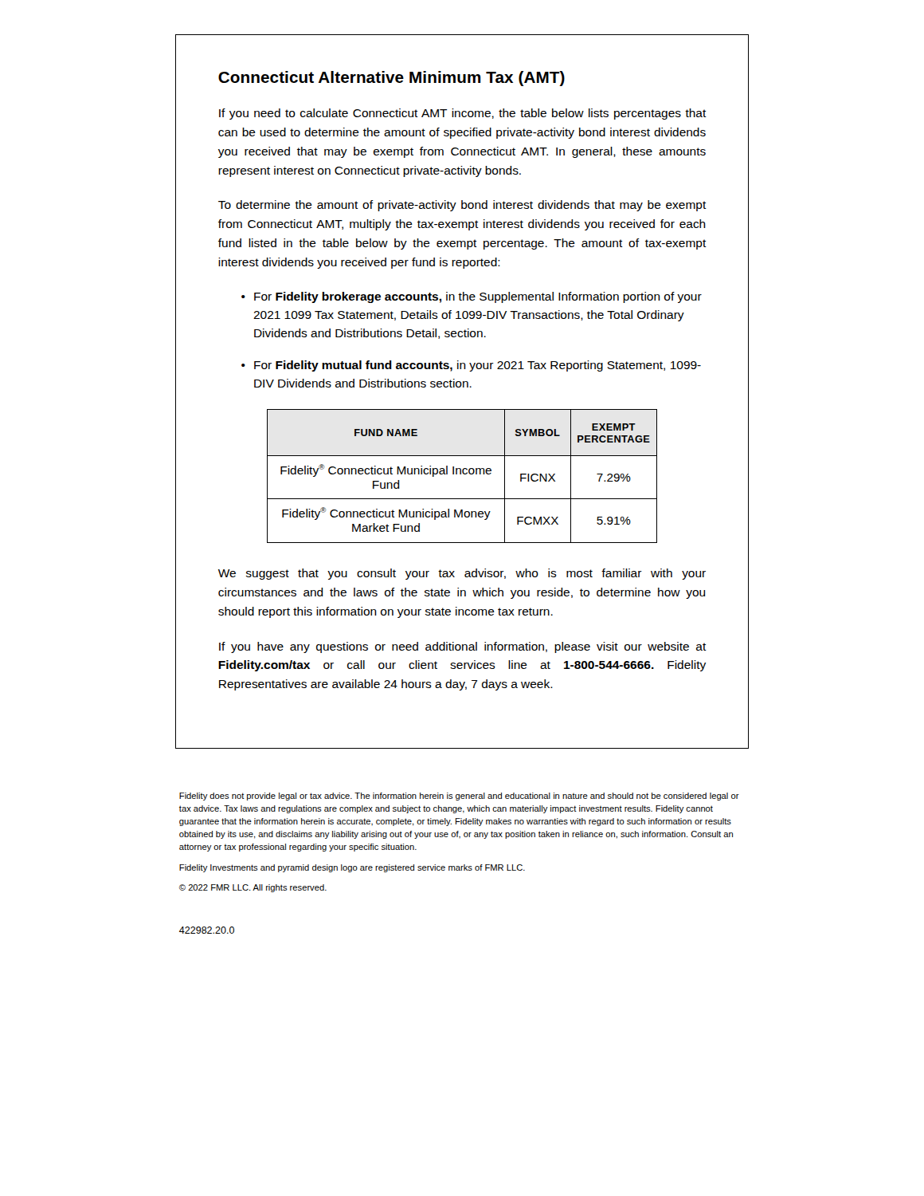Connecticut Alternative Minimum Tax (AMT)
If you need to calculate Connecticut AMT income, the table below lists percentages that can be used to determine the amount of specified private-activity bond interest dividends you received that may be exempt from Connecticut AMT. In general, these amounts represent interest on Connecticut private-activity bonds.
To determine the amount of private-activity bond interest dividends that may be exempt from Connecticut AMT, multiply the tax-exempt interest dividends you received for each fund listed in the table below by the exempt percentage. The amount of tax-exempt interest dividends you received per fund is reported:
For Fidelity brokerage accounts, in the Supplemental Information portion of your 2021 1099 Tax Statement, Details of 1099-DIV Transactions, the Total Ordinary Dividends and Distributions Detail, section.
For Fidelity mutual fund accounts, in your 2021 Tax Reporting Statement, 1099-DIV Dividends and Distributions section.
| FUND NAME | SYMBOL | EXEMPT PERCENTAGE |
| --- | --- | --- |
| Fidelity ® Connecticut Municipal Income Fund | FICNX | 7.29% |
| Fidelity ® Connecticut Municipal Money Market Fund | FCMXX | 5.91% |
We suggest that you consult your tax advisor, who is most familiar with your circumstances and the laws of the state in which you reside, to determine how you should report this information on your state income tax return.
If you have any questions or need additional information, please visit our website at Fidelity.com/tax or call our client services line at 1-800-544-6666. Fidelity Representatives are available 24 hours a day, 7 days a week.
Fidelity does not provide legal or tax advice. The information herein is general and educational in nature and should not be considered legal or tax advice. Tax laws and regulations are complex and subject to change, which can materially impact investment results. Fidelity cannot guarantee that the information herein is accurate, complete, or timely. Fidelity makes no warranties with regard to such information or results obtained by its use, and disclaims any liability arising out of your use of, or any tax position taken in reliance on, such information. Consult an attorney or tax professional regarding your specific situation.
Fidelity Investments and pyramid design logo are registered service marks of FMR LLC.
© 2022 FMR LLC. All rights reserved.
422982.20.0